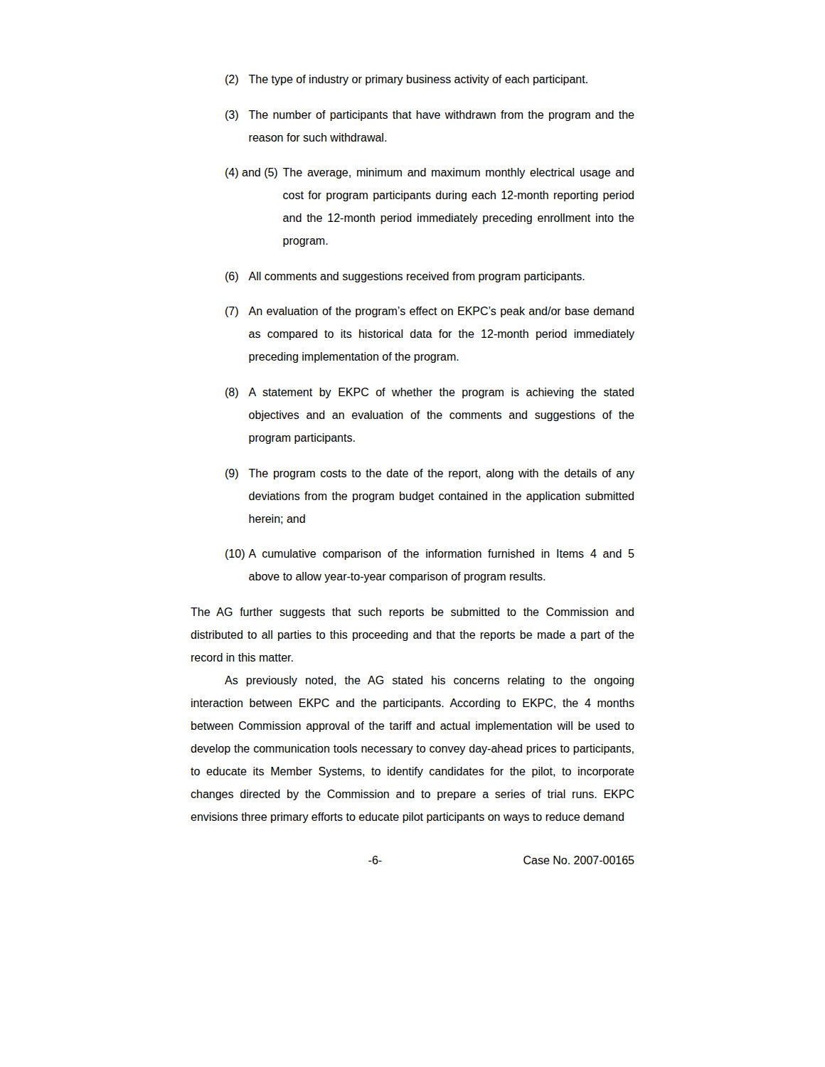(2) The type of industry or primary business activity of each participant.
(3) The number of participants that have withdrawn from the program and the reason for such withdrawal.
(4) and (5) The average, minimum and maximum monthly electrical usage and cost for program participants during each 12-month reporting period and the 12-month period immediately preceding enrollment into the program.
(6) All comments and suggestions received from program participants.
(7) An evaluation of the program’s effect on EKPC’s peak and/or base demand as compared to its historical data for the 12-month period immediately preceding implementation of the program.
(8) A statement by EKPC of whether the program is achieving the stated objectives and an evaluation of the comments and suggestions of the program participants.
(9) The program costs to the date of the report, along with the details of any deviations from the program budget contained in the application submitted herein; and
(10) A cumulative comparison of the information furnished in Items 4 and 5 above to allow year-to-year comparison of program results.
The AG further suggests that such reports be submitted to the Commission and distributed to all parties to this proceeding and that the reports be made a part of the record in this matter.
As previously noted, the AG stated his concerns relating to the ongoing interaction between EKPC and the participants. According to EKPC, the 4 months between Commission approval of the tariff and actual implementation will be used to develop the communication tools necessary to convey day-ahead prices to participants, to educate its Member Systems, to identify candidates for the pilot, to incorporate changes directed by the Commission and to prepare a series of trial runs. EKPC envisions three primary efforts to educate pilot participants on ways to reduce demand
-6- Case No. 2007-00165